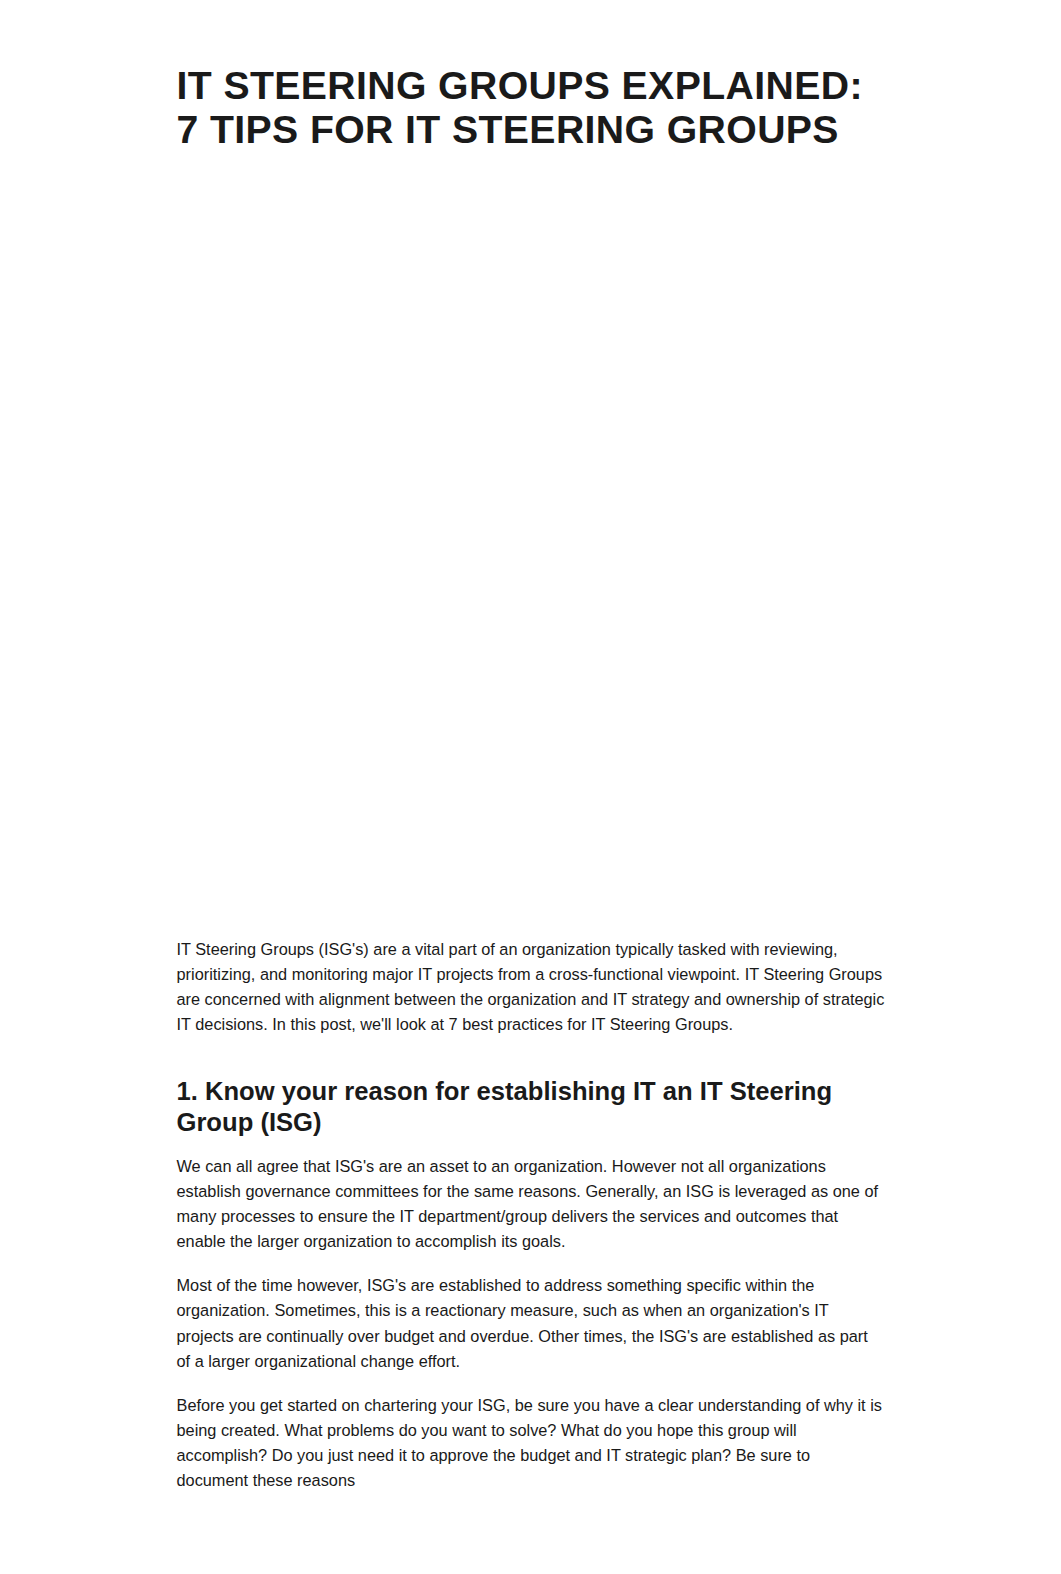IT Steering Groups Explained: 7 Tips for IT Steering Groups
IT Steering Groups (ISG's) are a vital part of an organization typically tasked with reviewing, prioritizing, and monitoring major IT projects from a cross-functional viewpoint. IT Steering Groups are concerned with alignment between the organization and IT strategy and ownership of strategic IT decisions. In this post, we'll look at 7 best practices for IT Steering Groups.
1. Know your reason for establishing IT an IT Steering Group (ISG)
We can all agree that ISG's are an asset to an organization. However not all organizations establish governance committees for the same reasons. Generally, an ISG is leveraged as one of many processes to ensure the IT department/group delivers the services and outcomes that enable the larger organization to accomplish its goals.
Most of the time however, ISG's are established to address something specific within the organization. Sometimes, this is a reactionary measure, such as when an organization's IT projects are continually over budget and overdue. Other times, the ISG's are established as part of a larger organizational change effort.
Before you get started on chartering your ISG, be sure you have a clear understanding of why it is being created. What problems do you want to solve? What do you hope this group will accomplish? Do you just need it to approve the budget and IT strategic plan? Be sure to document these reasons